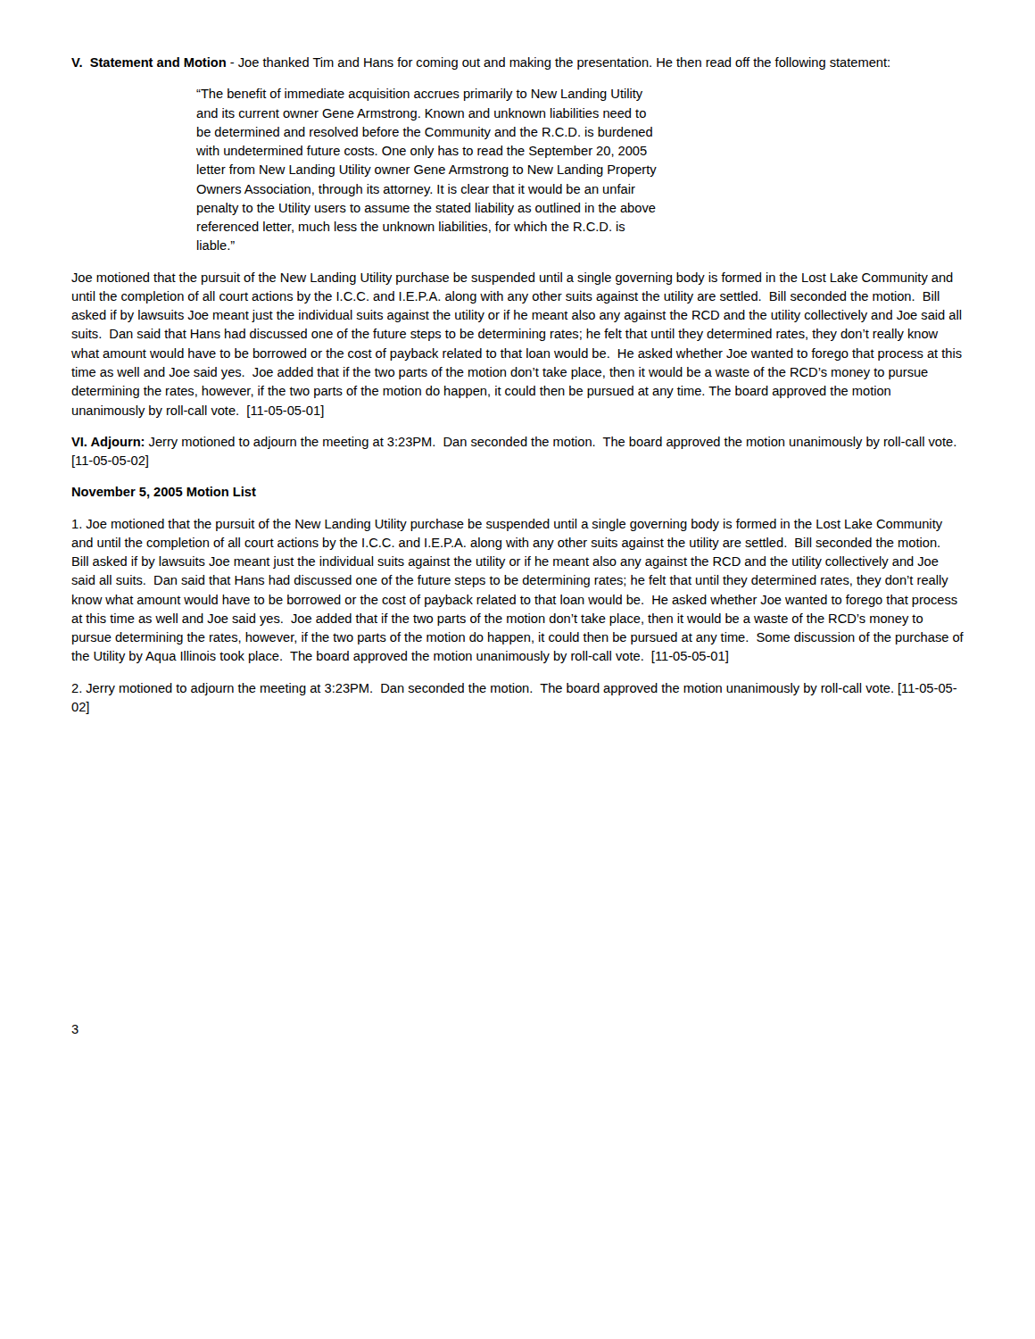V. Statement and Motion - Joe thanked Tim and Hans for coming out and making the presentation. He then read off the following statement:
“The benefit of immediate acquisition accrues primarily to New Landing Utility and its current owner Gene Armstrong. Known and unknown liabilities need to be determined and resolved before the Community and the R.C.D. is burdened with undetermined future costs. One only has to read the September 20, 2005 letter from New Landing Utility owner Gene Armstrong to New Landing Property Owners Association, through its attorney. It is clear that it would be an unfair penalty to the Utility users to assume the stated liability as outlined in the above referenced letter, much less the unknown liabilities, for which the R.C.D. is liable.”
Joe motioned that the pursuit of the New Landing Utility purchase be suspended until a single governing body is formed in the Lost Lake Community and until the completion of all court actions by the I.C.C. and I.E.P.A. along with any other suits against the utility are settled. Bill seconded the motion. Bill asked if by lawsuits Joe meant just the individual suits against the utility or if he meant also any against the RCD and the utility collectively and Joe said all suits. Dan said that Hans had discussed one of the future steps to be determining rates; he felt that until they determined rates, they don’t really know what amount would have to be borrowed or the cost of payback related to that loan would be. He asked whether Joe wanted to forego that process at this time as well and Joe said yes. Joe added that if the two parts of the motion don’t take place, then it would be a waste of the RCD’s money to pursue determining the rates, however, if the two parts of the motion do happen, it could then be pursued at any time. The board approved the motion unanimously by roll-call vote. [11-05-05-01]
VI. Adjourn: Jerry motioned to adjourn the meeting at 3:23PM. Dan seconded the motion. The board approved the motion unanimously by roll-call vote. [11-05-05-02]
November 5, 2005 Motion List
1. Joe motioned that the pursuit of the New Landing Utility purchase be suspended until a single governing body is formed in the Lost Lake Community and until the completion of all court actions by the I.C.C. and I.E.P.A. along with any other suits against the utility are settled. Bill seconded the motion. Bill asked if by lawsuits Joe meant just the individual suits against the utility or if he meant also any against the RCD and the utility collectively and Joe said all suits. Dan said that Hans had discussed one of the future steps to be determining rates; he felt that until they determined rates, they don’t really know what amount would have to be borrowed or the cost of payback related to that loan would be. He asked whether Joe wanted to forego that process at this time as well and Joe said yes. Joe added that if the two parts of the motion don’t take place, then it would be a waste of the RCD’s money to pursue determining the rates, however, if the two parts of the motion do happen, it could then be pursued at any time. Some discussion of the purchase of the Utility by Aqua Illinois took place. The board approved the motion unanimously by roll-call vote. [11-05-05-01]
2. Jerry motioned to adjourn the meeting at 3:23PM. Dan seconded the motion. The board approved the motion unanimously by roll-call vote. [11-05-05-02]
3